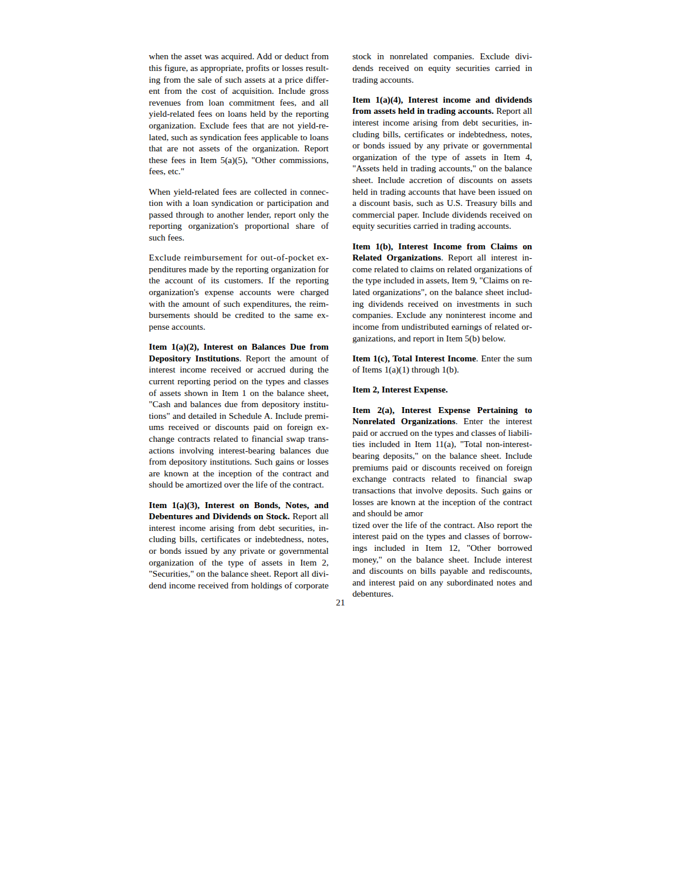when the asset was acquired. Add or deduct from this figure, as appropriate, profits or losses resulting from the sale of such assets at a price different from the cost of acquisition. Include gross revenues from loan commitment fees, and all yield-related fees on loans held by the reporting organization. Exclude fees that are not yield-related, such as syndication fees applicable to loans that are not assets of the organization. Report these fees in Item 5(a)(5), "Other commissions, fees, etc."
When yield-related fees are collected in connection with a loan syndication or participation and passed through to another lender, report only the reporting organization's proportional share of such fees.
Exclude reimbursement for out-of-pocket expenditures made by the reporting organization for the account of its customers. If the reporting organization's expense accounts were charged with the amount of such expenditures, the reimbursements should be credited to the same expense accounts.
Item 1(a)(2), Interest on Balances Due from Depository Institutions. Report the amount of interest income received or accrued during the current reporting period on the types and classes of assets shown in Item 1 on the balance sheet, "Cash and balances due from depository institutions" and detailed in Schedule A. Include premiums received or discounts paid on foreign exchange contracts related to financial swap transactions involving interest-bearing balances due from depository institutions. Such gains or losses are known at the inception of the contract and should be amortized over the life of the contract.
Item 1(a)(3), Interest on Bonds, Notes, and Debentures and Dividends on Stock. Report all interest income arising from debt securities, including bills, certificates or indebtedness, notes, or bonds issued by any private or governmental organization of the type of assets in Item 2, "Securities," on the balance sheet. Report all dividend income received from holdings of corporate stock in nonrelated companies. Exclude dividends received on equity securities carried in trading accounts.
Item 1(a)(4), Interest income and dividends from assets held in trading accounts. Report all interest income arising from debt securities, including bills, certificates or indebtedness, notes, or bonds issued by any private or governmental organization of the type of assets in Item 4, "Assets held in trading accounts," on the balance sheet. Include accretion of discounts on assets held in trading accounts that have been issued on a discount basis, such as U.S. Treasury bills and commercial paper. Include dividends received on equity securities carried in trading accounts.
Item 1(b), Interest Income from Claims on Related Organizations. Report all interest income related to claims on related organizations of the type included in assets, Item 9, "Claims on related organizations", on the balance sheet including dividends received on investments in such companies. Exclude any noninterest income and income from undistributed earnings of related organizations, and report in Item 5(b) below.
Item 1(c), Total Interest Income. Enter the sum of Items 1(a)(1) through 1(b).
Item 2, Interest Expense.
Item 2(a), Interest Expense Pertaining to Nonrelated Organizations. Enter the interest paid or accrued on the types and classes of liabilities included in Item 11(a), "Total non-interest-bearing deposits," on the balance sheet. Include premiums paid or discounts received on foreign exchange contracts related to financial swap transactions that involve deposits. Such gains or losses are known at the inception of the contract and should be amor
tized over the life of the contract. Also report the interest paid on the types and classes of borrowings included in Item 12, "Other borrowed money," on the balance sheet. Include interest and discounts on bills payable and rediscounts, and interest paid on any subordinated notes and debentures.
21